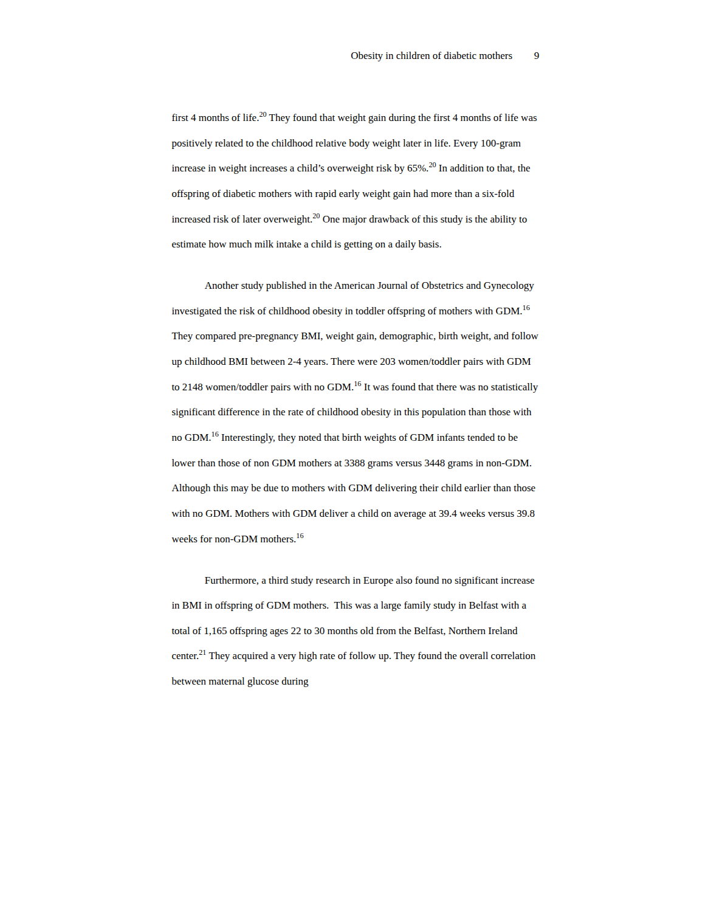Obesity in children of diabetic mothers 9
first 4 months of life.20 They found that weight gain during the first 4 months of life was positively related to the childhood relative body weight later in life. Every 100-gram increase in weight increases a child’s overweight risk by 65%.20 In addition to that, the offspring of diabetic mothers with rapid early weight gain had more than a six-fold increased risk of later overweight.20 One major drawback of this study is the ability to estimate how much milk intake a child is getting on a daily basis.
Another study published in the American Journal of Obstetrics and Gynecology investigated the risk of childhood obesity in toddler offspring of mothers with GDM.16 They compared pre-pregnancy BMI, weight gain, demographic, birth weight, and follow up childhood BMI between 2-4 years. There were 203 women/toddler pairs with GDM to 2148 women/toddler pairs with no GDM.16 It was found that there was no statistically significant difference in the rate of childhood obesity in this population than those with no GDM.16 Interestingly, they noted that birth weights of GDM infants tended to be lower than those of non GDM mothers at 3388 grams versus 3448 grams in non-GDM. Although this may be due to mothers with GDM delivering their child earlier than those with no GDM. Mothers with GDM deliver a child on average at 39.4 weeks versus 39.8 weeks for non-GDM mothers.16
Furthermore, a third study research in Europe also found no significant increase in BMI in offspring of GDM mothers. This was a large family study in Belfast with a total of 1,165 offspring ages 22 to 30 months old from the Belfast, Northern Ireland center.21 They acquired a very high rate of follow up. They found the overall correlation between maternal glucose during